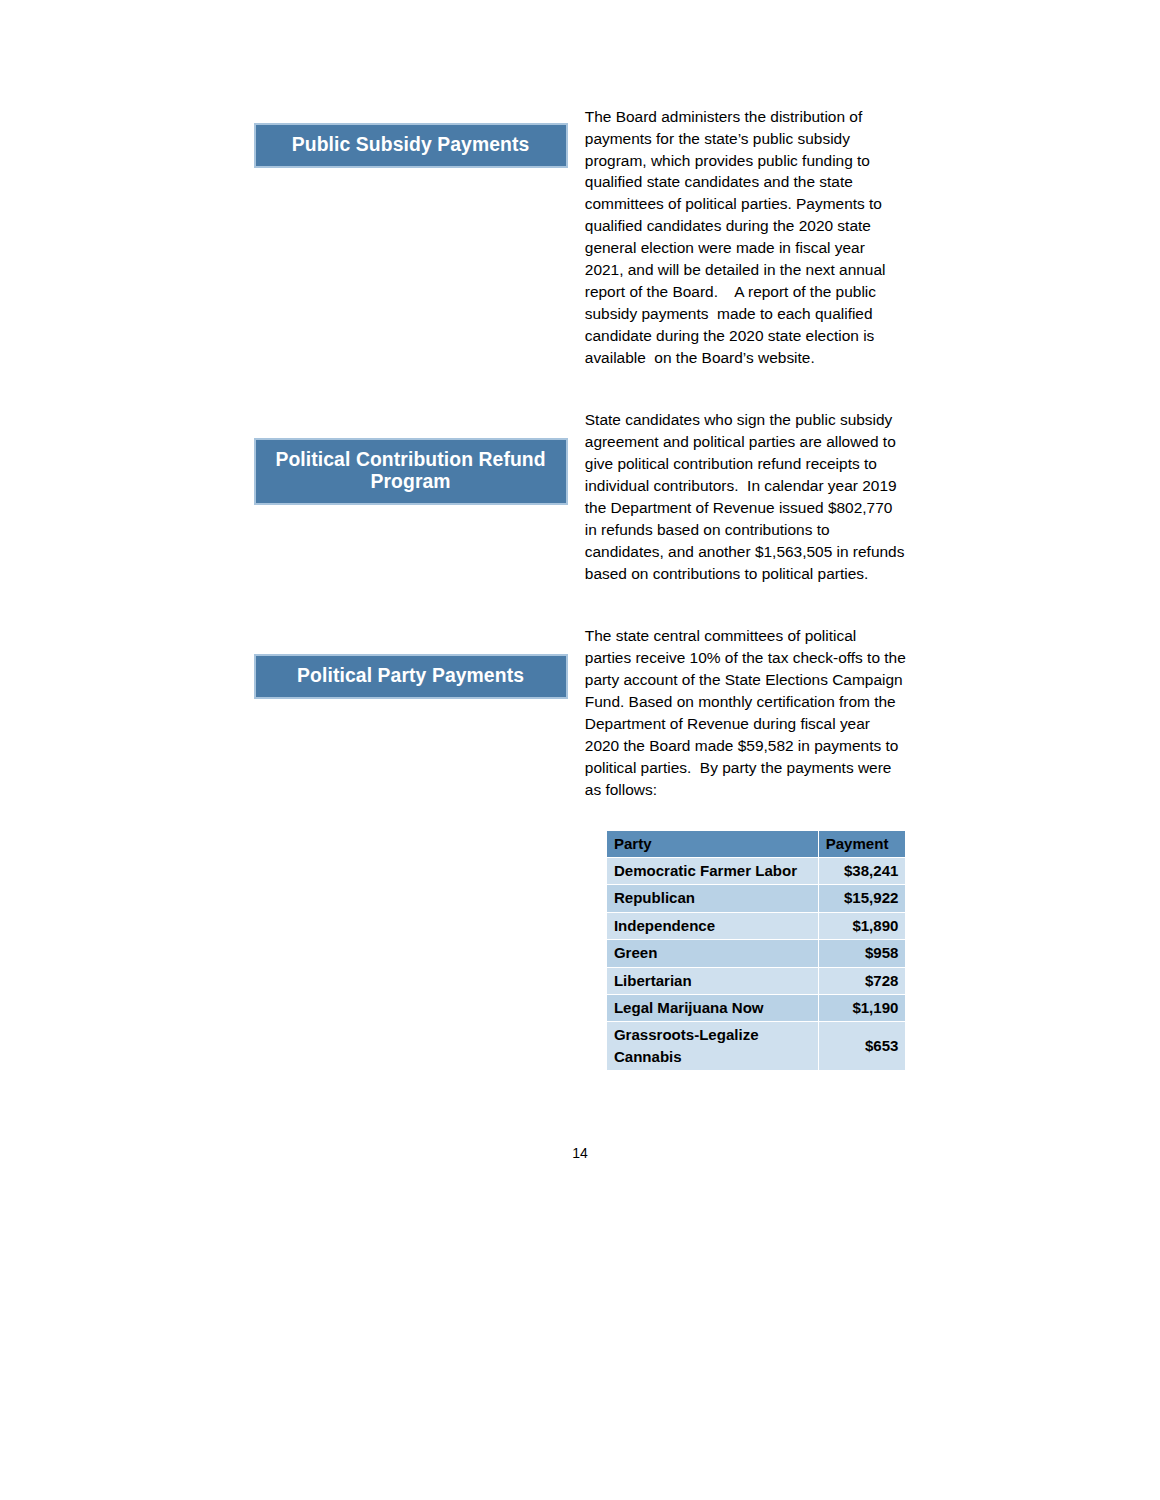Public Subsidy Payments
The Board administers the distribution of payments for the state’s public subsidy program, which provides public funding to qualified state candidates and the state committees of political parties. Payments to qualified candidates during the 2020 state general election were made in fiscal year 2021, and will be detailed in the next annual report of the Board. A report of the public subsidy payments made to each qualified candidate during the 2020 state election is available on the Board’s website.
Political Contribution Refund Program
State candidates who sign the public subsidy agreement and political parties are allowed to give political contribution refund receipts to individual contributors. In calendar year 2019 the Department of Revenue issued $802,770 in refunds based on contributions to candidates, and another $1,563,505 in refunds based on contributions to political parties.
Political Party Payments
The state central committees of political parties receive 10% of the tax check-offs to the party account of the State Elections Campaign Fund. Based on monthly certification from the Department of Revenue during fiscal year 2020 the Board made $59,582 in payments to political parties. By party the payments were as follows:
| Party | Payment |
| --- | --- |
| Democratic Farmer Labor | $38,241 |
| Republican | $15,922 |
| Independence | $1,890 |
| Green | $958 |
| Libertarian | $728 |
| Legal Marijuana Now | $1,190 |
| Grassroots-Legalize Cannabis | $653 |
14